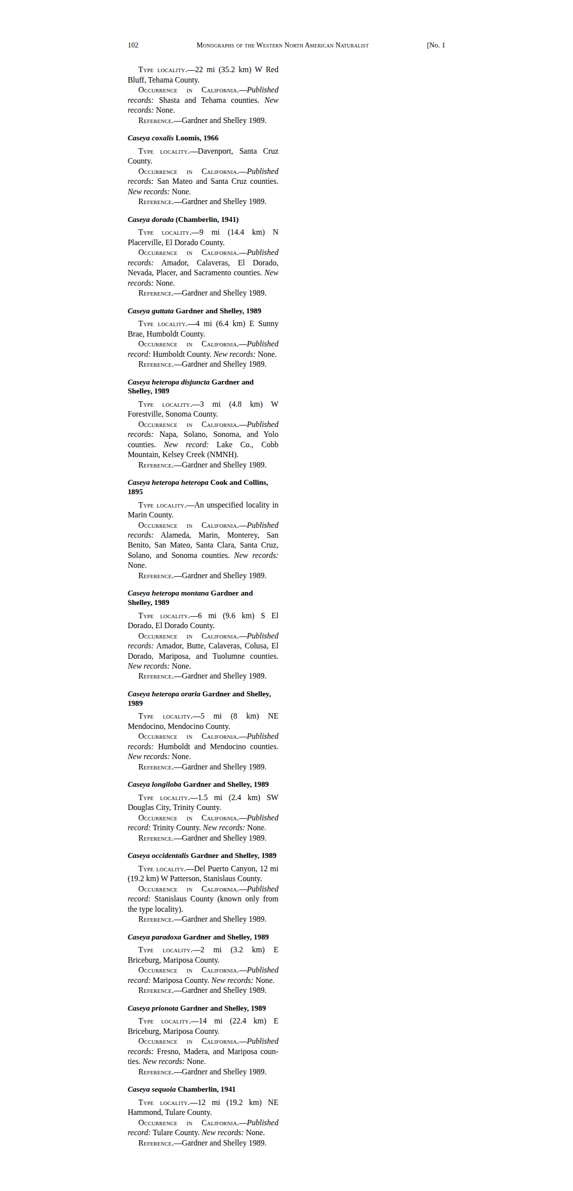102 Monographs of the Western North American Naturalist [No. 1
Type locality.—22 mi (35.2 km) W Red Bluff, Tehama County.
Occurrence in California.—Published records: Shasta and Tehama counties. New records: None.
Reference.—Gardner and Shelley 1989.
Caseya coxalis Loomis, 1966
Type locality.—Davenport, Santa Cruz County.
Occurrence in California.—Published records: San Mateo and Santa Cruz counties. New records: None.
Reference.—Gardner and Shelley 1989.
Caseya dorada (Chamberlin, 1941)
Type locality.—9 mi (14.4 km) N Placerville, El Dorado County.
Occurrence in California.—Published records: Amador, Calaveras, El Dorado, Nevada, Placer, and Sacramento counties. New records: None.
Reference.—Gardner and Shelley 1989.
Caseya guttata Gardner and Shelley, 1989
Type locality.—4 mi (6.4 km) E Sunny Brae, Humboldt County.
Occurrence in California.—Published record: Humboldt County. New records: None.
Reference.—Gardner and Shelley 1989.
Caseya heteropa disjuncta Gardner and Shelley, 1989
Type locality.—3 mi (4.8 km) W Forestville, Sonoma County.
Occurrence in California.—Published records: Napa, Solano, Sonoma, and Yolo counties. New record: Lake Co., Cobb Mountain, Kelsey Creek (NMNH).
Reference.—Gardner and Shelley 1989.
Caseya heteropa heteropa Cook and Collins, 1895
Type locality.—An unspecified locality in Marin County.
Occurrence in California.—Published records: Alameda, Marin, Monterey, San Benito, San Mateo, Santa Clara, Santa Cruz, Solano, and Sonoma counties. New records: None.
Reference.—Gardner and Shelley 1989.
Caseya heteropa montana Gardner and Shelley, 1989
Type locality.—6 mi (9.6 km) S El Dorado, El Dorado County.
Occurrence in California.—Published records: Amador, Butte, Calaveras, Colusa, El Dorado, Mariposa, and Tuolumne counties. New records: None.
Reference.—Gardner and Shelley 1989.
Caseya heteropa oraria Gardner and Shelley, 1989
Type locality.—5 mi (8 km) NE Mendocino, Mendocino County.
Occurrence in California.—Published records: Humboldt and Mendocino counties. New records: None.
Reference.—Gardner and Shelley 1989.
Caseya longiloba Gardner and Shelley, 1989
Type locality.—1.5 mi (2.4 km) SW Douglas City, Trinity County.
Occurrence in California.—Published record: Trinity County. New records: None.
Reference.—Gardner and Shelley 1989.
Caseya occidentalis Gardner and Shelley, 1989
Type locality.—Del Puerto Canyon, 12 mi (19.2 km) W Patterson, Stanislaus County.
Occurrence in California.—Published record: Stanislaus County (known only from the type locality).
Reference.—Gardner and Shelley 1989.
Caseya paradoxa Gardner and Shelley, 1989
Type locality.—2 mi (3.2 km) E Briceburg, Mariposa County.
Occurrence in California.—Published record: Mariposa County. New records: None.
Reference.—Gardner and Shelley 1989.
Caseya prionota Gardner and Shelley, 1989
Type locality.—14 mi (22.4 km) E Briceburg, Mariposa County.
Occurrence in California.—Published records: Fresno, Madera, and Mariposa counties. New records: None.
Reference.—Gardner and Shelley 1989.
Caseya sequoia Chamberlin, 1941
Type locality.—12 mi (19.2 km) NE Hammond, Tulare County.
Occurrence in California.—Published record: Tulare County. New records: None.
Reference.—Gardner and Shelley 1989.